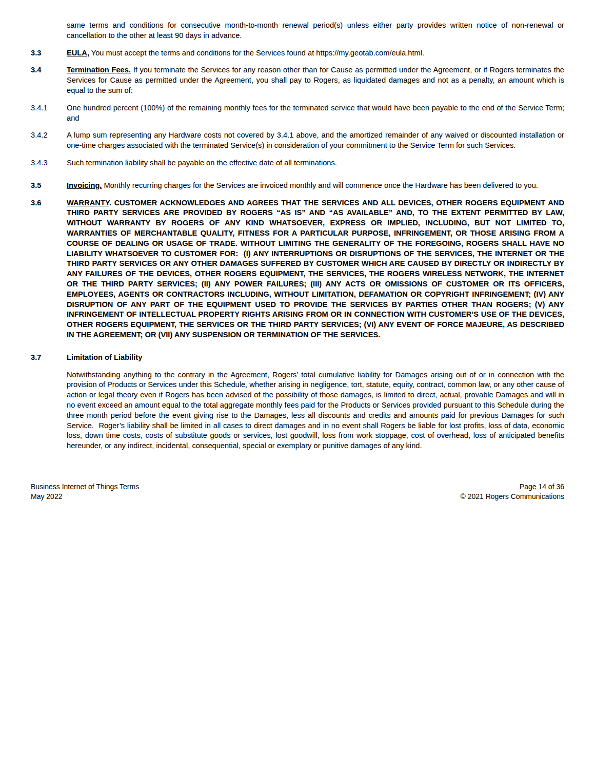same terms and conditions for consecutive month-to-month renewal period(s) unless either party provides written notice of non-renewal or cancellation to the other at least 90 days in advance.
3.3
EULA, You must accept the terms and conditions for the Services found at https://my.geotab.com/eula.html.
3.4
Termination Fees. If you terminate the Services for any reason other than for Cause as permitted under the Agreement, or if Rogers terminates the Services for Cause as permitted under the Agreement, you shall pay to Rogers, as liquidated damages and not as a penalty, an amount which is equal to the sum of:
3.4.1
One hundred percent (100%) of the remaining monthly fees for the terminated service that would have been payable to the end of the Service Term; and
3.4.2
A lump sum representing any Hardware costs not covered by 3.4.1 above, and the amortized remainder of any waived or discounted installation or one-time charges associated with the terminated Service(s) in consideration of your commitment to the Service Term for such Services.
3.4.3
Such termination liability shall be payable on the effective date of all terminations.
3.5
Invoicing. Monthly recurring charges for the Services are invoiced monthly and will commence once the Hardware has been delivered to you.
3.6
WARRANTY. CUSTOMER ACKNOWLEDGES AND AGREES THAT THE SERVICES AND ALL DEVICES, OTHER ROGERS EQUIPMENT AND THIRD PARTY SERVICES ARE PROVIDED BY ROGERS “AS IS” AND “AS AVAILABLE” AND, TO THE EXTENT PERMITTED BY LAW, WITHOUT WARRANTY BY ROGERS OF ANY KIND WHATSOEVER, EXPRESS OR IMPLIED, INCLUDING, BUT NOT LIMITED TO, WARRANTIES OF MERCHANTABLE QUALITY, FITNESS FOR A PARTICULAR PURPOSE, INFRINGEMENT, OR THOSE ARISING FROM A COURSE OF DEALING OR USAGE OF TRADE. WITHOUT LIMITING THE GENERALITY OF THE FOREGOING, ROGERS SHALL HAVE NO LIABILITY WHATSOEVER TO CUSTOMER FOR: (I) ANY INTERRUPTIONS OR DISRUPTIONS OF THE SERVICES, THE INTERNET OR THE THIRD PARTY SERVICES OR ANY OTHER DAMAGES SUFFERED BY CUSTOMER WHICH ARE CAUSED BY DIRECTLY OR INDIRECTLY BY ANY FAILURES OF THE DEVICES, OTHER ROGERS EQUIPMENT, THE SERVICES, THE ROGERS WIRELESS NETWORK, THE INTERNET OR THE THIRD PARTY SERVICES; (II) ANY POWER FAILURES; (III) ANY ACTS OR OMISSIONS OF CUSTOMER OR ITS OFFICERS, EMPLOYEES, AGENTS OR CONTRACTORS INCLUDING, WITHOUT LIMITATION, DEFAMATION OR COPYRIGHT INFRINGEMENT; (IV) ANY DISRUPTION OF ANY PART OF THE EQUIPMENT USED TO PROVIDE THE SERVICES BY PARTIES OTHER THAN ROGERS; (V) ANY INFRINGEMENT OF INTELLECTUAL PROPERTY RIGHTS ARISING FROM OR IN CONNECTION WITH CUSTOMER’S USE OF THE DEVICES, OTHER ROGERS EQUIPMENT, THE SERVICES OR THE THIRD PARTY SERVICES; (VI) ANY EVENT OF FORCE MAJEURE, AS DESCRIBED IN THE AGREEMENT; OR (VII) ANY SUSPENSION OR TERMINATION OF THE SERVICES.
3.7
Limitation of Liability
Notwithstanding anything to the contrary in the Agreement, Rogers’ total cumulative liability for Damages arising out of or in connection with the provision of Products or Services under this Schedule, whether arising in negligence, tort, statute, equity, contract, common law, or any other cause of action or legal theory even if Rogers has been advised of the possibility of those damages, is limited to direct, actual, provable Damages and will in no event exceed an amount equal to the total aggregate monthly fees paid for the Products or Services provided pursuant to this Schedule during the three month period before the event giving rise to the Damages, less all discounts and credits and amounts paid for previous Damages for such Service. Roger’s liability shall be limited in all cases to direct damages and in no event shall Rogers be liable for lost profits, loss of data, economic loss, down time costs, costs of substitute goods or services, lost goodwill, loss from work stoppage, cost of overhead, loss of anticipated benefits hereunder, or any indirect, incidental, consequential, special or exemplary or punitive damages of any kind.
Business Internet of Things Terms
May 2022
Page 14 of 36
© 2021 Rogers Communications